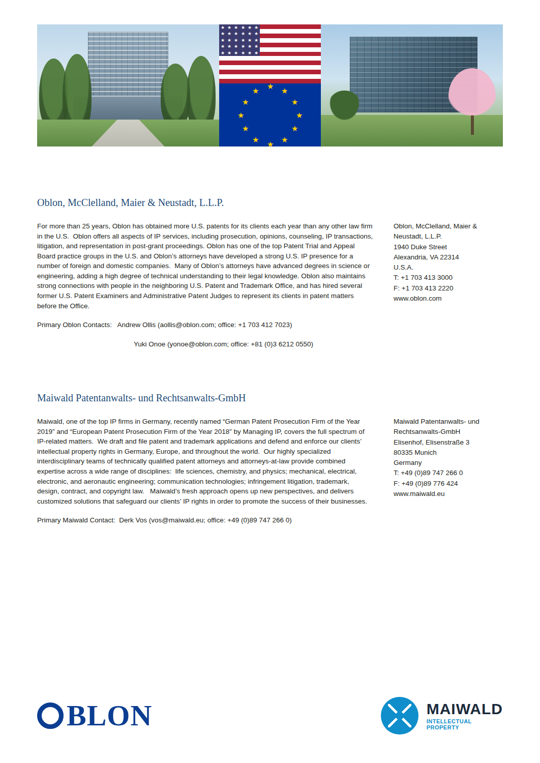★★★★★★ ★★★★★★ ★★★★★★ ★★★★★★ ★★★★★★
★ ★ ★ ★ ★ ★ ★ ★ ★ ★ ★ ★
Oblon, McClelland, Maier & Neustadt, L.L.P.
For more than 25 years, Oblon has obtained more U.S. patents for its clients each year than any other law firm in the U.S. Oblon offers all aspects of IP services, including prosecution, opinions, counseling, IP transactions, litigation, and representation in post-grant proceedings. Oblon has one of the top Patent Trial and Appeal Board practice groups in the U.S. and Oblon’s attorneys have developed a strong U.S. IP presence for a number of foreign and domestic companies. Many of Oblon’s attorneys have advanced degrees in science or engineering, adding a high degree of technical understanding to their legal knowledge. Oblon also maintains strong connections with people in the neighboring U.S. Patent and Trademark Office, and has hired several former U.S. Patent Examiners and Administrative Patent Judges to represent its clients in patent matters before the Office.
Primary Oblon Contacts: Andrew Ollis (aollis@oblon.com; office: +1 703 412 7023)
Yuki Onoe (yonoe@oblon.com; office: +81 (0)3 6212 0550)
Oblon, McClelland, Maier & Neustadt, L.L.P.
1940 Duke Street
Alexandria, VA 22314
U.S.A.
T: +1 703 413 3000
F: +1 703 413 2220
www.oblon.com
Maiwald Patentanwalts- und Rechtsanwalts-GmbH
Maiwald, one of the top IP firms in Germany, recently named “German Patent Prosecution Firm of the Year 2019” and “European Patent Prosecution Firm of the Year 2018” by Managing IP, covers the full spectrum of IP-related matters. We draft and file patent and trademark applications and defend and enforce our clients’ intellectual property rights in Germany, Europe, and throughout the world. Our highly specialized interdisciplinary teams of technically qualified patent attorneys and attorneys-at-law provide combined expertise across a wide range of disciplines: life sciences, chemistry, and physics; mechanical, electrical, electronic, and aeronautic engineering; communication technologies; infringement litigation, trademark, design, contract, and copyright law. Maiwald’s fresh approach opens up new perspectives, and delivers customized solutions that safeguard our clients’ IP rights in order to promote the success of their businesses.
Primary Maiwald Contact: Derk Vos (vos@maiwald.eu; office: +49 (0)89 747 266 0)
Maiwald Patentanwalts- und Rechtsanwalts-GmbH
Elisenhof, Elisenstraße 3
80335 Munich
Germany
T: +49 (0)89 747 266 0
F: +49 (0)89 776 424
www.maiwald.eu
BLON
MAIWALD
INTELLECTUAL
PROPERTY